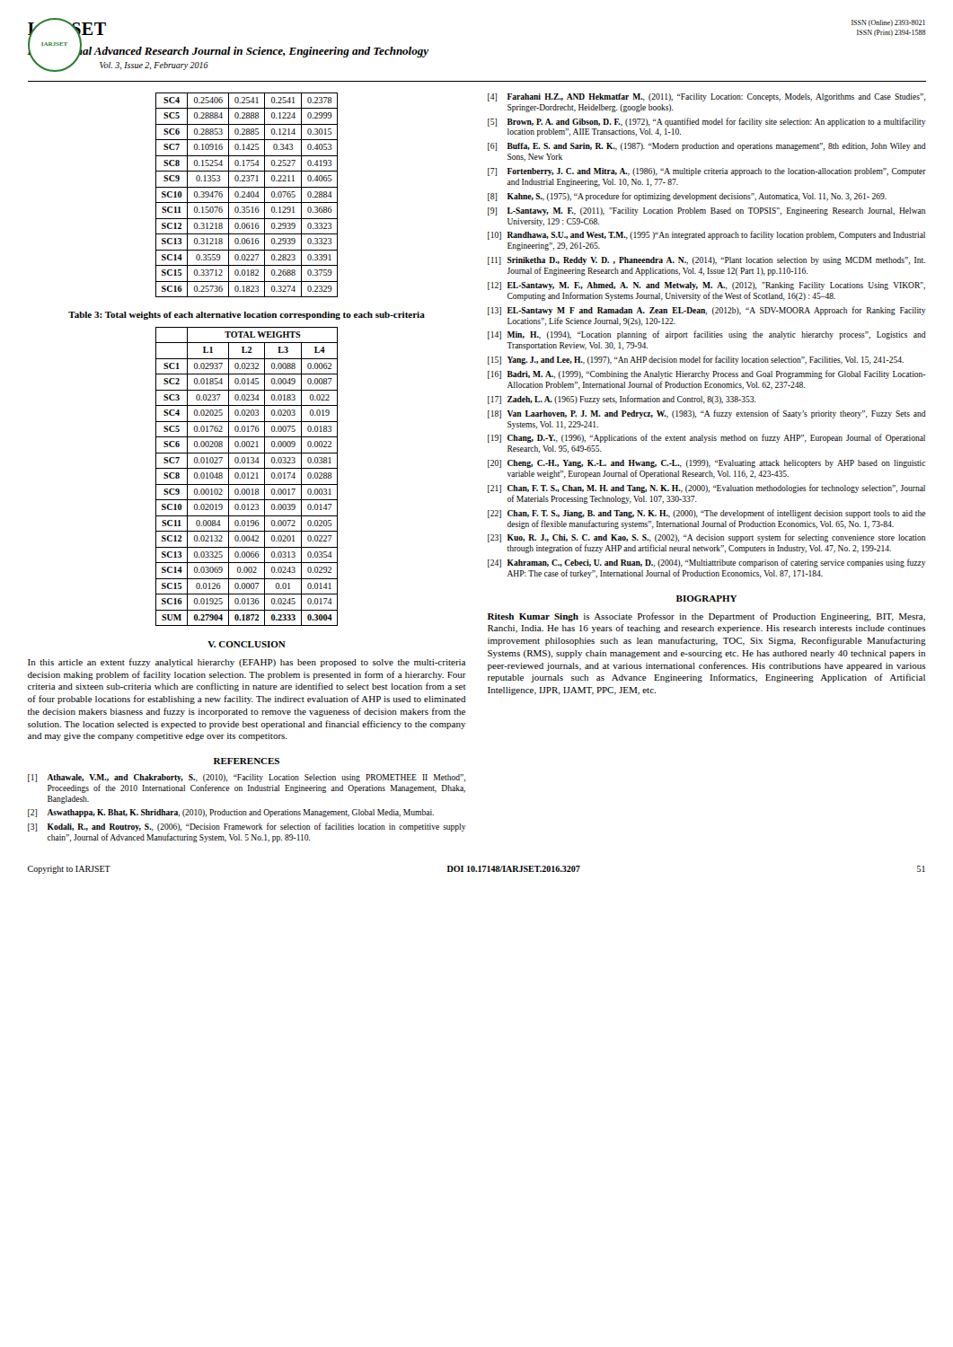IARJSET
ISSN (Online) 2393-8021
ISSN (Print) 2394-1588
IARJSET
International Advanced Research Journal in Science, Engineering and Technology
Vol. 3, Issue 2, February 2016
| SC4 | 0.25406 | 0.2541 | 0.2541 | 0.2378 |
| SC5 | 0.28884 | 0.2888 | 0.1224 | 0.2999 |
| SC6 | 0.28853 | 0.2885 | 0.1214 | 0.3015 |
| SC7 | 0.10916 | 0.1425 | 0.343 | 0.4053 |
| SC8 | 0.15254 | 0.1754 | 0.2527 | 0.4193 |
| SC9 | 0.1353 | 0.2371 | 0.2211 | 0.4065 |
| SC10 | 0.39476 | 0.2404 | 0.0765 | 0.2884 |
| SC11 | 0.15076 | 0.3516 | 0.1291 | 0.3686 |
| SC12 | 0.31218 | 0.0616 | 0.2939 | 0.3323 |
| SC13 | 0.31218 | 0.0616 | 0.2939 | 0.3323 |
| SC14 | 0.3559 | 0.0227 | 0.2823 | 0.3391 |
| SC15 | 0.33712 | 0.0182 | 0.2688 | 0.3759 |
| SC16 | 0.25736 | 0.1823 | 0.3274 | 0.2329 |
Table 3: Total weights of each alternative location corresponding to each sub-criteria
| | TOTAL WEIGHTS |
| --- | --- |
| | L1 | L2 | L3 | L4 |
| SC1 | 0.02937 | 0.0232 | 0.0088 | 0.0062 |
| SC2 | 0.01854 | 0.0145 | 0.0049 | 0.0087 |
| SC3 | 0.0237 | 0.0234 | 0.0183 | 0.022 |
| SC4 | 0.02025 | 0.0203 | 0.0203 | 0.019 |
| SC5 | 0.01762 | 0.0176 | 0.0075 | 0.0183 |
| SC6 | 0.00208 | 0.0021 | 0.0009 | 0.0022 |
| SC7 | 0.01027 | 0.0134 | 0.0323 | 0.0381 |
| SC8 | 0.01048 | 0.0121 | 0.0174 | 0.0288 |
| SC9 | 0.00102 | 0.0018 | 0.0017 | 0.0031 |
| SC10 | 0.02019 | 0.0123 | 0.0039 | 0.0147 |
| SC11 | 0.0084 | 0.0196 | 0.0072 | 0.0205 |
| SC12 | 0.02132 | 0.0042 | 0.0201 | 0.0227 |
| SC13 | 0.03325 | 0.0066 | 0.0313 | 0.0354 |
| SC14 | 0.03069 | 0.002 | 0.0243 | 0.0292 |
| SC15 | 0.0126 | 0.0007 | 0.01 | 0.0141 |
| SC16 | 0.01925 | 0.0136 | 0.0245 | 0.0174 |
| SUM | 0.27904 | 0.1872 | 0.2333 | 0.3004 |
V. CONCLUSION
In this article an extent fuzzy analytical hierarchy (EFAHP) has been proposed to solve the multi-criteria decision making problem of facility location selection. The problem is presented in form of a hierarchy. Four criteria and sixteen sub-criteria which are conflicting in nature are identified to select best location from a set of four probable locations for establishing a new facility. The indirect evaluation of AHP is used to eliminated the decision makers biasness and fuzzy is incorporated to remove the vagueness of decision makers from the solution. The location selected is expected to provide best operational and financial efficiency to the company and may give the company competitive edge over its competitors.
REFERENCES
Athawale, V.M., and Chakraborty, S., (2010), “Facility Location Selection using PROMETHEE II Method”, Proceedings of the 2010 International Conference on Industrial Engineering and Operations Management, Dhaka, Bangladesh.
Aswathappa, K. Bhat, K. Shridhara, (2010), Production and Operations Management, Global Media, Mumbai.
Kodali, R., and Routroy, S., (2006), “Decision Framework for selection of facilities location in competitive supply chain”, Journal of Advanced Manufacturing System, Vol. 5 No.1, pp. 89-110.
Farahani H.Z., AND Hekmatfar M., (2011), “Facility Location: Concepts, Models, Algorithms and Case Studies”, Springer-Dordrecht, Heidelberg. (google books).
Brown, P. A. and Gibson, D. F., (1972), “A quantified model for facility site selection: An application to a multifacility location problem”, AIIE Transactions, Vol. 4, 1-10.
Buffa, E. S. and Sarin, R. K., (1987). “Modern production and operations management”, 8th edition, John Wiley and Sons, New York
Fortenberry, J. C. and Mitra, A., (1986), “A multiple criteria approach to the location-allocation problem”, Computer and Industrial Engineering, Vol. 10, No. 1, 77- 87.
Kahne, S., (1975), “A procedure for optimizing development decisions”, Automatica, Vol. 11, No. 3, 261- 269.
L-Santawy, M. F., (2011), "Facility Location Problem Based on TOPSIS", Engineering Research Journal, Helwan University, 129 : C59-C68.
Randhawa, S.U., and West, T.M., (1995 )“An integrated approach to facility location problem, Computers and Industrial Engineering”, 29, 261-265.
Sriniketha D., Reddy V. D. , Phaneendra A. N., (2014), “Plant location selection by using MCDM methods”, Int. Journal of Engineering Research and Applications, Vol. 4, Issue 12( Part 1), pp.110-116.
EL-Santawy, M. F., Ahmed, A. N. and Metwaly, M. A., (2012), "Ranking Facility Locations Using VIKOR", Computing and Information Systems Journal, University of the West of Scotland, 16(2) : 45–48.
EL-Santawy M F and Ramadan A. Zean EL-Dean, (2012b), “A SDV-MOORA Approach for Ranking Facility Locations”, Life Science Journal, 9(2s), 120-122.
Min, H., (1994), “Location planning of airport facilities using the analytic hierarchy process”, Logistics and Transportation Review, Vol. 30, 1, 79-94.
Yang. J., and Lee, H., (1997), “An AHP decision model for facility location selection”, Facilities, Vol. 15, 241-254.
Badri, M. A., (1999), “Combining the Analytic Hierarchy Process and Goal Programming for Global Facility Location-Allocation Problem”, International Journal of Production Economics, Vol. 62, 237-248.
Zadeh, L. A. (1965) Fuzzy sets, Information and Control, 8(3), 338-353.
Van Laarhoven, P. J. M. and Pedrycz, W., (1983), “A fuzzy extension of Saaty’s priority theory”, Fuzzy Sets and Systems, Vol. 11, 229-241.
Chang, D.-Y., (1996), “Applications of the extent analysis method on fuzzy AHP”, European Journal of Operational Research, Vol. 95, 649-655.
Cheng, C.-H., Yang, K.-L. and Hwang, C.-L., (1999), “Evaluating attack helicopters by AHP based on linguistic variable weight”, European Journal of Operational Research, Vol. 116, 2, 423-435.
Chan, F. T. S., Chan, M. H. and Tang, N. K. H., (2000), “Evaluation methodologies for technology selection”, Journal of Materials Processing Technology, Vol. 107, 330-337.
Chan, F. T. S., Jiang, B. and Tang, N. K. H., (2000), “The development of intelligent decision support tools to aid the design of flexible manufacturing systems”, International Journal of Production Economics, Vol. 65, No. 1, 73-84.
Kuo, R. J., Chi, S. C. and Kao, S. S., (2002), “A decision support system for selecting convenience store location through integration of fuzzy AHP and artificial neural network”, Computers in Industry, Vol. 47, No. 2, 199-214.
Kahraman, C., Cebeci, U. and Ruan, D., (2004), “Multiattribute comparison of catering service companies using fuzzy AHP: The case of turkey”, International Journal of Production Economics, Vol. 87, 171-184.
BIOGRAPHY
Ritesh Kumar Singh is Associate Professor in the Department of Production Engineering, BIT, Mesra, Ranchi, India. He has 16 years of teaching and research experience. His research interests include continues improvement philosophies such as lean manufacturing, TOC, Six Sigma, Reconfigurable Manufacturing Systems (RMS), supply chain management and e-sourcing etc. He has authored nearly 40 technical papers in peer-reviewed journals, and at various international conferences. His contributions have appeared in various reputable journals such as Advance Engineering Informatics, Engineering Application of Artificial Intelligence, IJPR, IJAMT, PPC, JEM, etc.
Copyright to IARJSET
DOI 10.17148/IARJSET.2016.3207
51